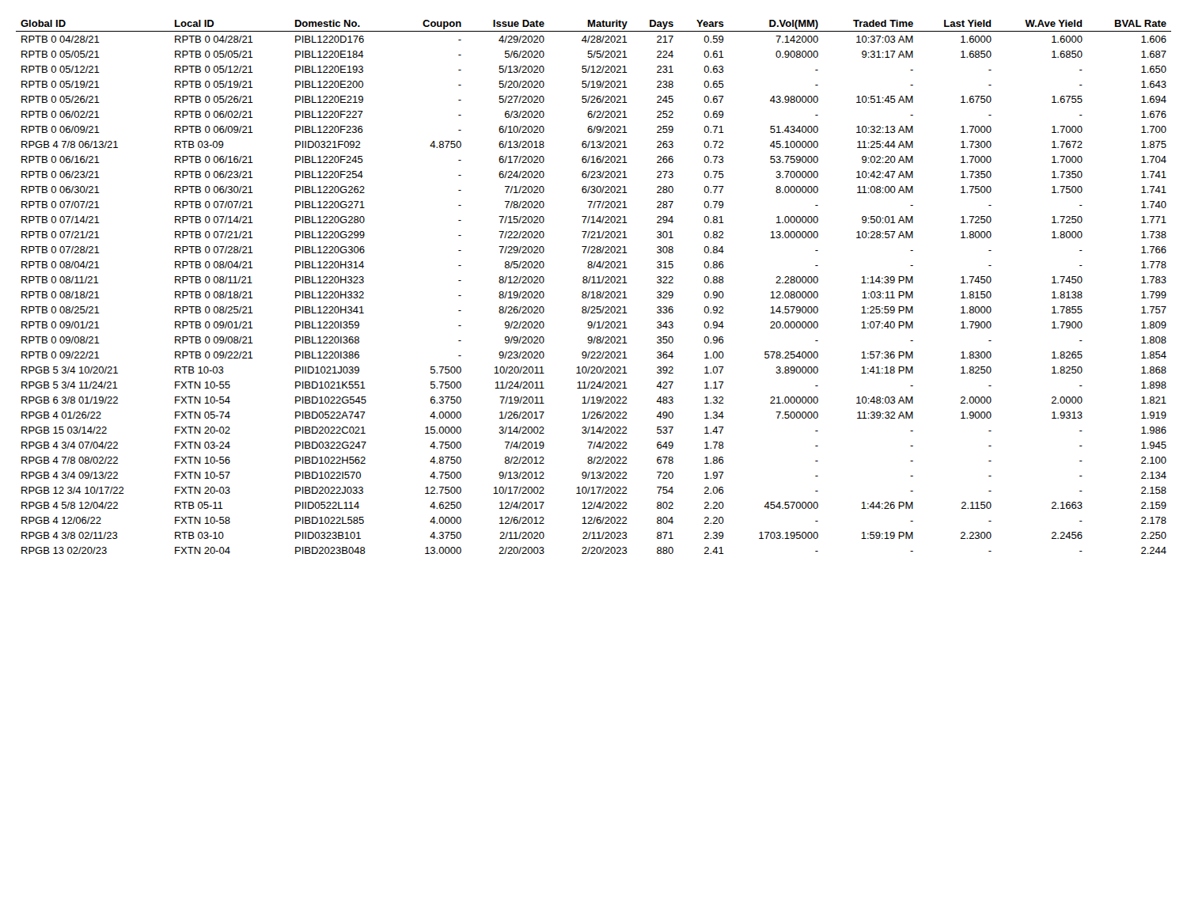Fixed income securities quotations
| Global ID | Local ID | Domestic No. | Coupon | Issue Date | Maturity | Days | Years | D.Vol(MM) | Traded Time | Last Yield | W.Ave Yield | BVAL Rate |
| --- | --- | --- | --- | --- | --- | --- | --- | --- | --- | --- | --- | --- |
| RPTB 0 04/28/21 | RPTB 0 04/28/21 | PIBL1220D176 | - | 4/29/2020 | 4/28/2021 | 217 | 0.59 | 7.142000 | 10:37:03 AM | 1.6000 | 1.6000 | 1.606 |
| RPTB 0 05/05/21 | RPTB 0 05/05/21 | PIBL1220E184 | - | 5/6/2020 | 5/5/2021 | 224 | 0.61 | 0.908000 | 9:31:17 AM | 1.6850 | 1.6850 | 1.687 |
| RPTB 0 05/12/21 | RPTB 0 05/12/21 | PIBL1220E193 | - | 5/13/2020 | 5/12/2021 | 231 | 0.63 | - | - | - | - | 1.650 |
| RPTB 0 05/19/21 | RPTB 0 05/19/21 | PIBL1220E200 | - | 5/20/2020 | 5/19/2021 | 238 | 0.65 | - | - | - | - | 1.643 |
| RPTB 0 05/26/21 | RPTB 0 05/26/21 | PIBL1220E219 | - | 5/27/2020 | 5/26/2021 | 245 | 0.67 | 43.980000 | 10:51:45 AM | 1.6750 | 1.6755 | 1.694 |
| RPTB 0 06/02/21 | RPTB 0 06/02/21 | PIBL1220F227 | - | 6/3/2020 | 6/2/2021 | 252 | 0.69 | - | - | - | - | 1.676 |
| RPTB 0 06/09/21 | RPTB 0 06/09/21 | PIBL1220F236 | - | 6/10/2020 | 6/9/2021 | 259 | 0.71 | 51.434000 | 10:32:13 AM | 1.7000 | 1.7000 | 1.700 |
| RPGB 4 7/8 06/13/21 | RTB 03-09 | PIID0321F092 | 4.8750 | 6/13/2018 | 6/13/2021 | 263 | 0.72 | 45.100000 | 11:25:44 AM | 1.7300 | 1.7672 | 1.875 |
| RPTB 0 06/16/21 | RPTB 0 06/16/21 | PIBL1220F245 | - | 6/17/2020 | 6/16/2021 | 266 | 0.73 | 53.759000 | 9:02:20 AM | 1.7000 | 1.7000 | 1.704 |
| RPTB 0 06/23/21 | RPTB 0 06/23/21 | PIBL1220F254 | - | 6/24/2020 | 6/23/2021 | 273 | 0.75 | 3.700000 | 10:42:47 AM | 1.7350 | 1.7350 | 1.741 |
| RPTB 0 06/30/21 | RPTB 0 06/30/21 | PIBL1220G262 | - | 7/1/2020 | 6/30/2021 | 280 | 0.77 | 8.000000 | 11:08:00 AM | 1.7500 | 1.7500 | 1.741 |
| RPTB 0 07/07/21 | RPTB 0 07/07/21 | PIBL1220G271 | - | 7/8/2020 | 7/7/2021 | 287 | 0.79 | - | - | - | - | 1.740 |
| RPTB 0 07/14/21 | RPTB 0 07/14/21 | PIBL1220G280 | - | 7/15/2020 | 7/14/2021 | 294 | 0.81 | 1.000000 | 9:50:01 AM | 1.7250 | 1.7250 | 1.771 |
| RPTB 0 07/21/21 | RPTB 0 07/21/21 | PIBL1220G299 | - | 7/22/2020 | 7/21/2021 | 301 | 0.82 | 13.000000 | 10:28:57 AM | 1.8000 | 1.8000 | 1.738 |
| RPTB 0 07/28/21 | RPTB 0 07/28/21 | PIBL1220G306 | - | 7/29/2020 | 7/28/2021 | 308 | 0.84 | - | - | - | - | 1.766 |
| RPTB 0 08/04/21 | RPTB 0 08/04/21 | PIBL1220H314 | - | 8/5/2020 | 8/4/2021 | 315 | 0.86 | - | - | - | - | 1.778 |
| RPTB 0 08/11/21 | RPTB 0 08/11/21 | PIBL1220H323 | - | 8/12/2020 | 8/11/2021 | 322 | 0.88 | 2.280000 | 1:14:39 PM | 1.7450 | 1.7450 | 1.783 |
| RPTB 0 08/18/21 | RPTB 0 08/18/21 | PIBL1220H332 | - | 8/19/2020 | 8/18/2021 | 329 | 0.90 | 12.080000 | 1:03:11 PM | 1.8150 | 1.8138 | 1.799 |
| RPTB 0 08/25/21 | RPTB 0 08/25/21 | PIBL1220H341 | - | 8/26/2020 | 8/25/2021 | 336 | 0.92 | 14.579000 | 1:25:59 PM | 1.8000 | 1.7855 | 1.757 |
| RPTB 0 09/01/21 | RPTB 0 09/01/21 | PIBL1220I359 | - | 9/2/2020 | 9/1/2021 | 343 | 0.94 | 20.000000 | 1:07:40 PM | 1.7900 | 1.7900 | 1.809 |
| RPTB 0 09/08/21 | RPTB 0 09/08/21 | PIBL1220I368 | - | 9/9/2020 | 9/8/2021 | 350 | 0.96 | - | - | - | - | 1.808 |
| RPTB 0 09/22/21 | RPTB 0 09/22/21 | PIBL1220I386 | - | 9/23/2020 | 9/22/2021 | 364 | 1.00 | 578.254000 | 1:57:36 PM | 1.8300 | 1.8265 | 1.854 |
| RPGB 5 3/4 10/20/21 | RTB 10-03 | PIID1021J039 | 5.7500 | 10/20/2011 | 10/20/2021 | 392 | 1.07 | 3.890000 | 1:41:18 PM | 1.8250 | 1.8250 | 1.868 |
| RPGB 5 3/4 11/24/21 | FXTN 10-55 | PIBD1021K551 | 5.7500 | 11/24/2011 | 11/24/2021 | 427 | 1.17 | - | - | - | - | 1.898 |
| RPGB 6 3/8 01/19/22 | FXTN 10-54 | PIBD1022G545 | 6.3750 | 7/19/2011 | 1/19/2022 | 483 | 1.32 | 21.000000 | 10:48:03 AM | 2.0000 | 2.0000 | 1.821 |
| RPGB 4 01/26/22 | FXTN 05-74 | PIBD0522A747 | 4.0000 | 1/26/2017 | 1/26/2022 | 490 | 1.34 | 7.500000 | 11:39:32 AM | 1.9000 | 1.9313 | 1.919 |
| RPGB 15 03/14/22 | FXTN 20-02 | PIBD2022C021 | 15.0000 | 3/14/2002 | 3/14/2022 | 537 | 1.47 | - | - | - | - | 1.986 |
| RPGB 4 3/4 07/04/22 | FXTN 03-24 | PIBD0322G247 | 4.7500 | 7/4/2019 | 7/4/2022 | 649 | 1.78 | - | - | - | - | 1.945 |
| RPGB 4 7/8 08/02/22 | FXTN 10-56 | PIBD1022H562 | 4.8750 | 8/2/2012 | 8/2/2022 | 678 | 1.86 | - | - | - | - | 2.100 |
| RPGB 4 3/4 09/13/22 | FXTN 10-57 | PIBD1022I570 | 4.7500 | 9/13/2012 | 9/13/2022 | 720 | 1.97 | - | - | - | - | 2.134 |
| RPGB 12 3/4 10/17/22 | FXTN 20-03 | PIBD2022J033 | 12.7500 | 10/17/2002 | 10/17/2022 | 754 | 2.06 | - | - | - | - | 2.158 |
| RPGB 4 5/8 12/04/22 | RTB 05-11 | PIID0522L114 | 4.6250 | 12/4/2017 | 12/4/2022 | 802 | 2.20 | 454.570000 | 1:44:26 PM | 2.1150 | 2.1663 | 2.159 |
| RPGB 4 12/06/22 | FXTN 10-58 | PIBD1022L585 | 4.0000 | 12/6/2012 | 12/6/2022 | 804 | 2.20 | - | - | - | - | 2.178 |
| RPGB 4 3/8 02/11/23 | RTB 03-10 | PIID0323B101 | 4.3750 | 2/11/2020 | 2/11/2023 | 871 | 2.39 | 1703.195000 | 1:59:19 PM | 2.2300 | 2.2456 | 2.250 |
| RPGB 13 02/20/23 | FXTN 20-04 | PIBD2023B048 | 13.0000 | 2/20/2003 | 2/20/2023 | 880 | 2.41 | - | - | - | - | 2.244 |